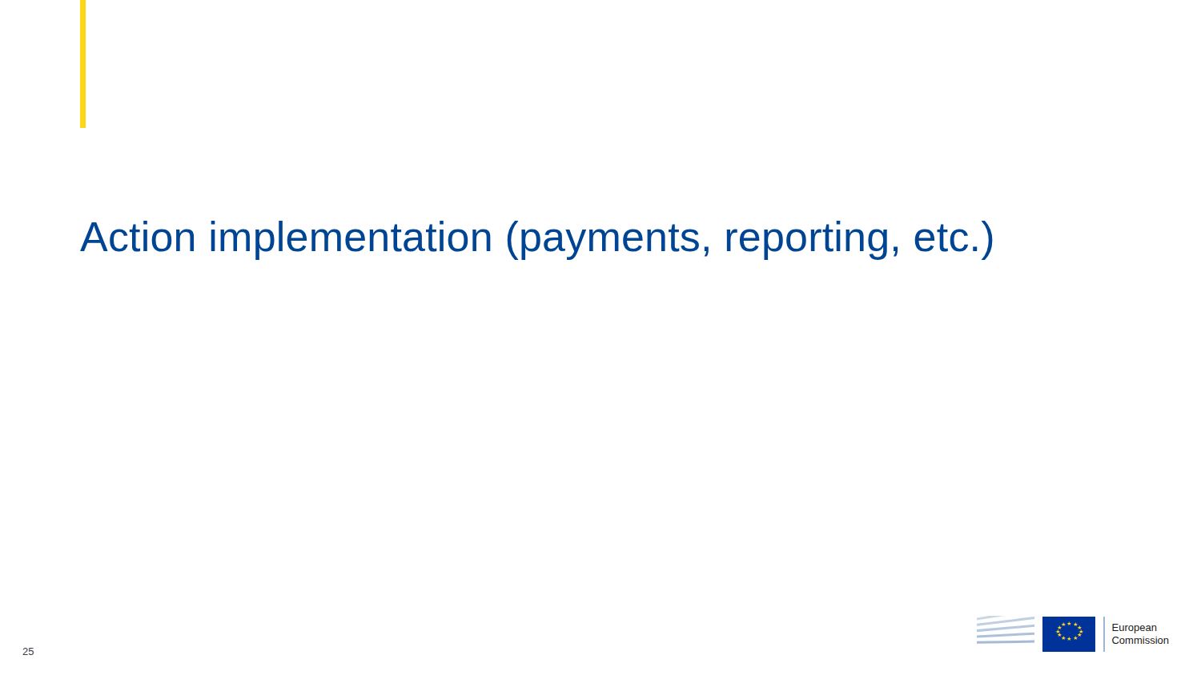Action implementation (payments, reporting, etc.)
25
European Commission